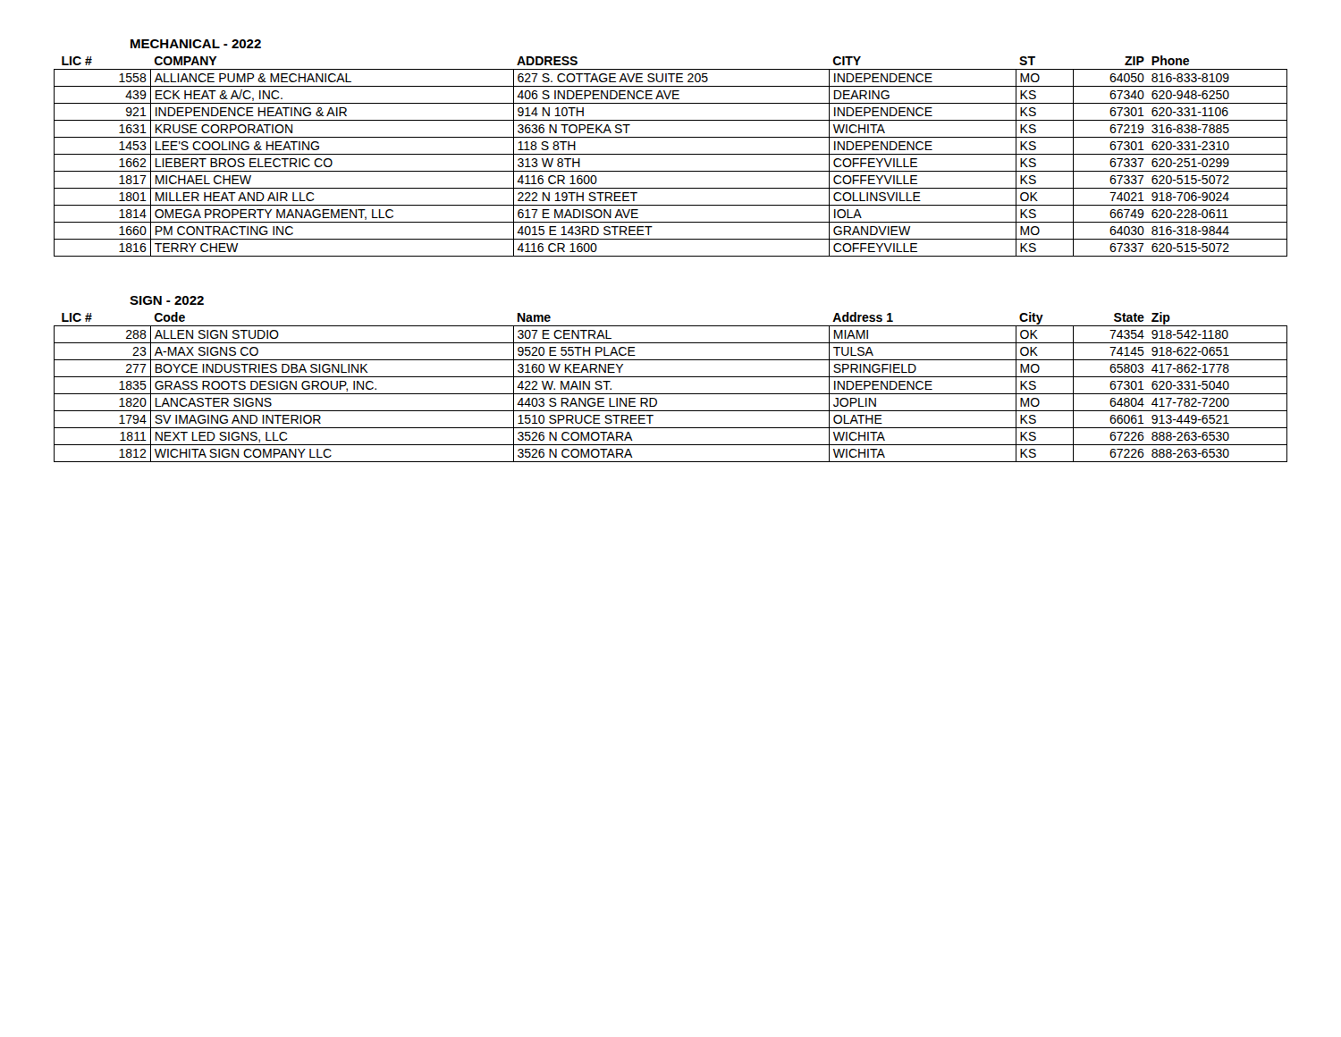MECHANICAL - 2022
| LIC # | COMPANY | ADDRESS | CITY | ST | ZIP | Phone |
| --- | --- | --- | --- | --- | --- | --- |
| 1558 | ALLIANCE PUMP & MECHANICAL | 627 S. COTTAGE AVE SUITE 205 | INDEPENDENCE | MO | 64050 | 816-833-8109 |
| 439 | ECK HEAT & A/C, INC. | 406 S INDEPENDENCE AVE | DEARING | KS | 67340 | 620-948-6250 |
| 921 | INDEPENDENCE HEATING & AIR | 914 N 10TH | INDEPENDENCE | KS | 67301 | 620-331-1106 |
| 1631 | KRUSE CORPORATION | 3636 N TOPEKA ST | WICHITA | KS | 67219 | 316-838-7885 |
| 1453 | LEE'S COOLING & HEATING | 118 S 8TH | INDEPENDENCE | KS | 67301 | 620-331-2310 |
| 1662 | LIEBERT BROS ELECTRIC CO | 313 W 8TH | COFFEYVILLE | KS | 67337 | 620-251-0299 |
| 1817 | MICHAEL CHEW | 4116 CR 1600 | COFFEYVILLE | KS | 67337 | 620-515-5072 |
| 1801 | MILLER HEAT AND AIR LLC | 222 N 19TH STREET | COLLINSVILLE | OK | 74021 | 918-706-9024 |
| 1814 | OMEGA PROPERTY MANAGEMENT, LLC | 617 E MADISON AVE | IOLA | KS | 66749 | 620-228-0611 |
| 1660 | PM CONTRACTING INC | 4015 E 143RD STREET | GRANDVIEW | MO | 64030 | 816-318-9844 |
| 1816 | TERRY CHEW | 4116 CR 1600 | COFFEYVILLE | KS | 67337 | 620-515-5072 |
SIGN - 2022
| LIC # | Code | Name | Address 1 | City | State | Zip |
| --- | --- | --- | --- | --- | --- | --- |
| 288 | ALLEN SIGN STUDIO | 307 E CENTRAL | MIAMI | OK | 74354 | 918-542-1180 |
| 23 | A-MAX SIGNS CO | 9520 E 55TH PLACE | TULSA | OK | 74145 | 918-622-0651 |
| 277 | BOYCE INDUSTRIES DBA SIGNLINK | 3160 W KEARNEY | SPRINGFIELD | MO | 65803 | 417-862-1778 |
| 1835 | GRASS ROOTS DESIGN GROUP, INC. | 422 W. MAIN ST. | INDEPENDENCE | KS | 67301 | 620-331-5040 |
| 1820 | LANCASTER SIGNS | 4403 S RANGE LINE RD | JOPLIN | MO | 64804 | 417-782-7200 |
| 1794 | SV IMAGING AND INTERIOR | 1510 SPRUCE STREET | OLATHE | KS | 66061 | 913-449-6521 |
| 1811 | NEXT LED SIGNS, LLC | 3526 N COMOTARA | WICHITA | KS | 67226 | 888-263-6530 |
| 1812 | WICHITA SIGN COMPANY LLC | 3526 N COMOTARA | WICHITA | KS | 67226 | 888-263-6530 |